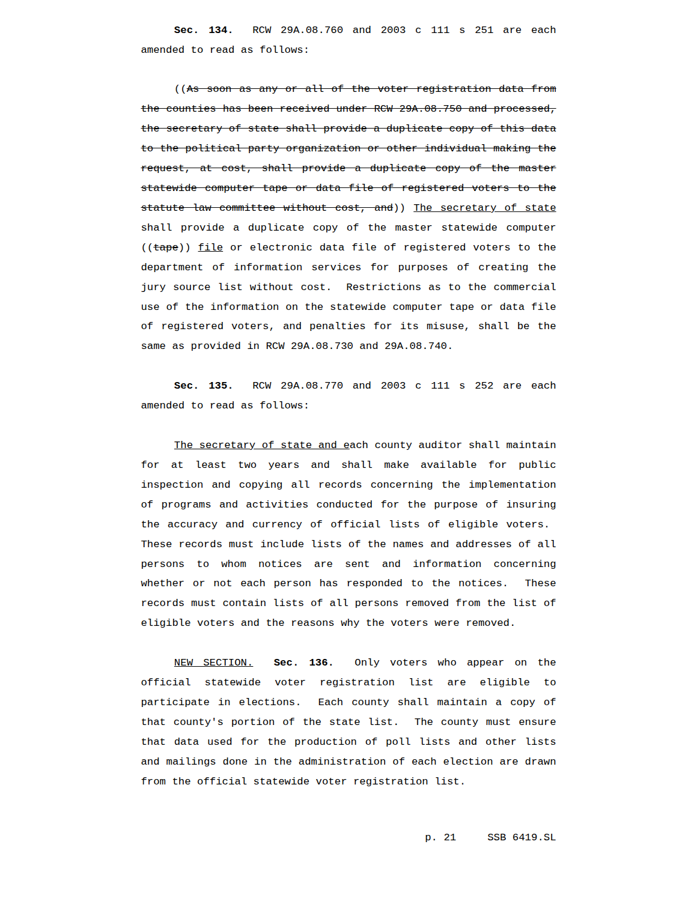Sec. 134. RCW 29A.08.760 and 2003 c 111 s 251 are each amended to read as follows:
((As soon as any or all of the voter registration data from the counties has been received under RCW 29A.08.750 and processed, the secretary of state shall provide a duplicate copy of this data to the political party organization or other individual making the request, at cost, shall provide a duplicate copy of the master statewide computer tape or data file of registered voters to the statute law committee without cost, and)) The secretary of state shall provide a duplicate copy of the master statewide computer ((tape)) file or electronic data file of registered voters to the department of information services for purposes of creating the jury source list without cost. Restrictions as to the commercial use of the information on the statewide computer tape or data file of registered voters, and penalties for its misuse, shall be the same as provided in RCW 29A.08.730 and 29A.08.740.
Sec. 135. RCW 29A.08.770 and 2003 c 111 s 252 are each amended to read as follows:
The secretary of state and each county auditor shall maintain for at least two years and shall make available for public inspection and copying all records concerning the implementation of programs and activities conducted for the purpose of insuring the accuracy and currency of official lists of eligible voters. These records must include lists of the names and addresses of all persons to whom notices are sent and information concerning whether or not each person has responded to the notices. These records must contain lists of all persons removed from the list of eligible voters and the reasons why the voters were removed.
NEW SECTION. Sec. 136. Only voters who appear on the official statewide voter registration list are eligible to participate in elections. Each county shall maintain a copy of that county's portion of the state list. The county must ensure that data used for the production of poll lists and other lists and mailings done in the administration of each election are drawn from the official statewide voter registration list.
p. 21 SSB 6419.SL